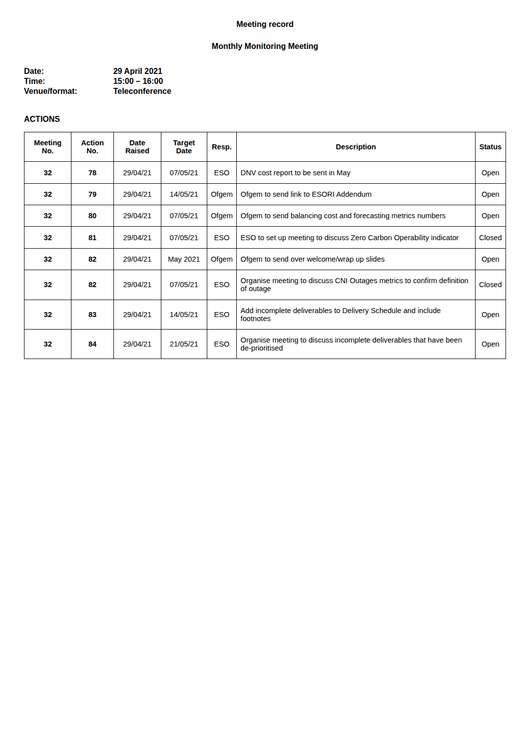Meeting record
Monthly Monitoring Meeting
| Date: | 29 April 2021 |
| Time: | 15:00 – 16:00 |
| Venue/format: | Teleconference |
ACTIONS
| Meeting No. | Action No. | Date Raised | Target Date | Resp. | Description | Status |
| --- | --- | --- | --- | --- | --- | --- |
| 32 | 78 | 29/04/21 | 07/05/21 | ESO | DNV cost report to be sent in May | Open |
| 32 | 79 | 29/04/21 | 14/05/21 | Ofgem | Ofgem to send link to ESORI Addendum | Open |
| 32 | 80 | 29/04/21 | 07/05/21 | Ofgem | Ofgem to send balancing cost and forecasting metrics numbers | Open |
| 32 | 81 | 29/04/21 | 07/05/21 | ESO | ESO to set up meeting to discuss Zero Carbon Operability indicator | Closed |
| 32 | 82 | 29/04/21 | May 2021 | Ofgem | Ofgem to send over welcome/wrap up slides | Open |
| 32 | 82 | 29/04/21 | 07/05/21 | ESO | Organise meeting to discuss CNI Outages metrics to confirm definition of outage | Closed |
| 32 | 83 | 29/04/21 | 14/05/21 | ESO | Add incomplete deliverables to Delivery Schedule and include footnotes | Open |
| 32 | 84 | 29/04/21 | 21/05/21 | ESO | Organise meeting to discuss incomplete deliverables that have been de-prioritised | Open |